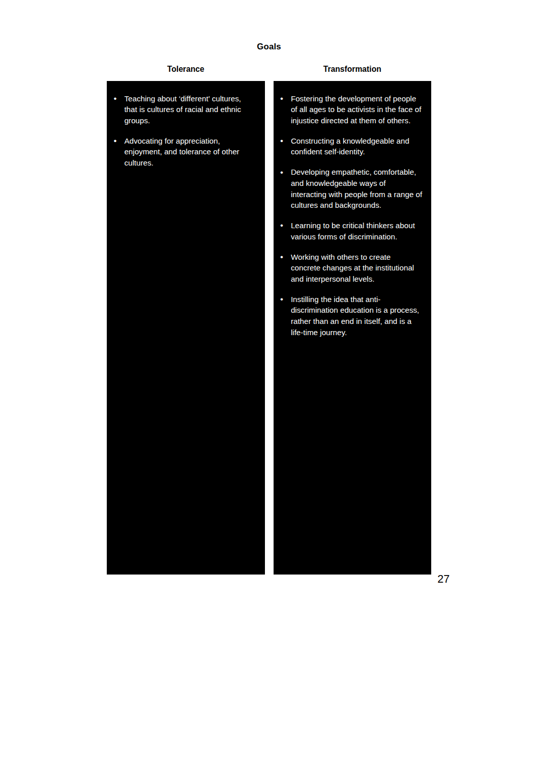Goals
| Tolerance | Transformation |
| --- | --- |
| Teaching about ‘different’ cultures, that is cultures of racial and ethnic groups. Advocating for appreciation, enjoyment, and tolerance of other cultures. | Fostering the development of people of all ages to be activists in the face of injustice directed at them of others. Constructing a knowledgeable and confident self-identity. Developing empathetic, comfortable, and knowledgeable ways of interacting with people from a range of cultures and backgrounds. Learning to be critical thinkers about various forms of discrimination. Working with others to create concrete changes at the institutional and interpersonal levels. Instilling the idea that anti-discrimination education is a process, rather than an end in itself, and is a life-time journey. |
27